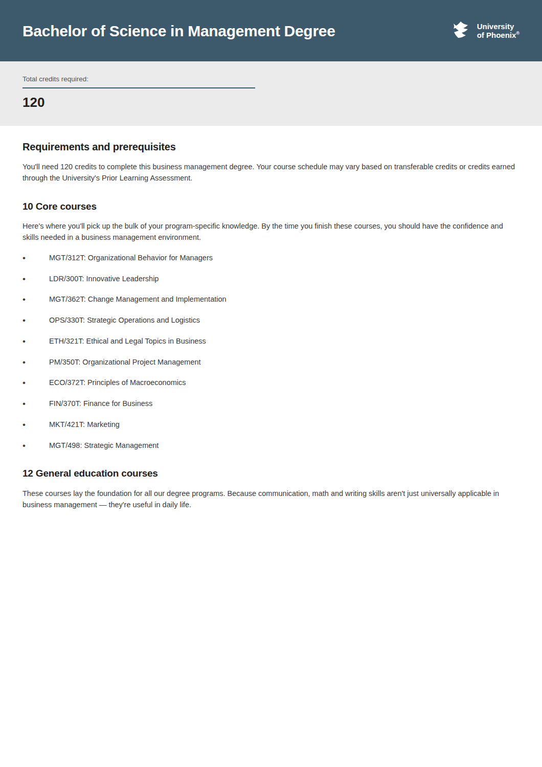Bachelor of Science in Management Degree
University
of Phoenix®
Total credits required:
120
Requirements and prerequisites
You'll need 120 credits to complete this business management degree. Your course schedule may vary based on transferable credits or credits earned through the University's Prior Learning Assessment.
10 Core courses
Here's where you'll pick up the bulk of your program-specific knowledge. By the time you finish these courses, you should have the confidence and skills needed in a business management environment.
MGT/312T: Organizational Behavior for Managers
LDR/300T: Innovative Leadership
MGT/362T: Change Management and Implementation
OPS/330T: Strategic Operations and Logistics
ETH/321T: Ethical and Legal Topics in Business
PM/350T: Organizational Project Management
ECO/372T: Principles of Macroeconomics
FIN/370T: Finance for Business
MKT/421T: Marketing
MGT/498: Strategic Management
12 General education courses
These courses lay the foundation for all our degree programs. Because communication, math and writing skills aren't just universally applicable in business management — they're useful in daily life.